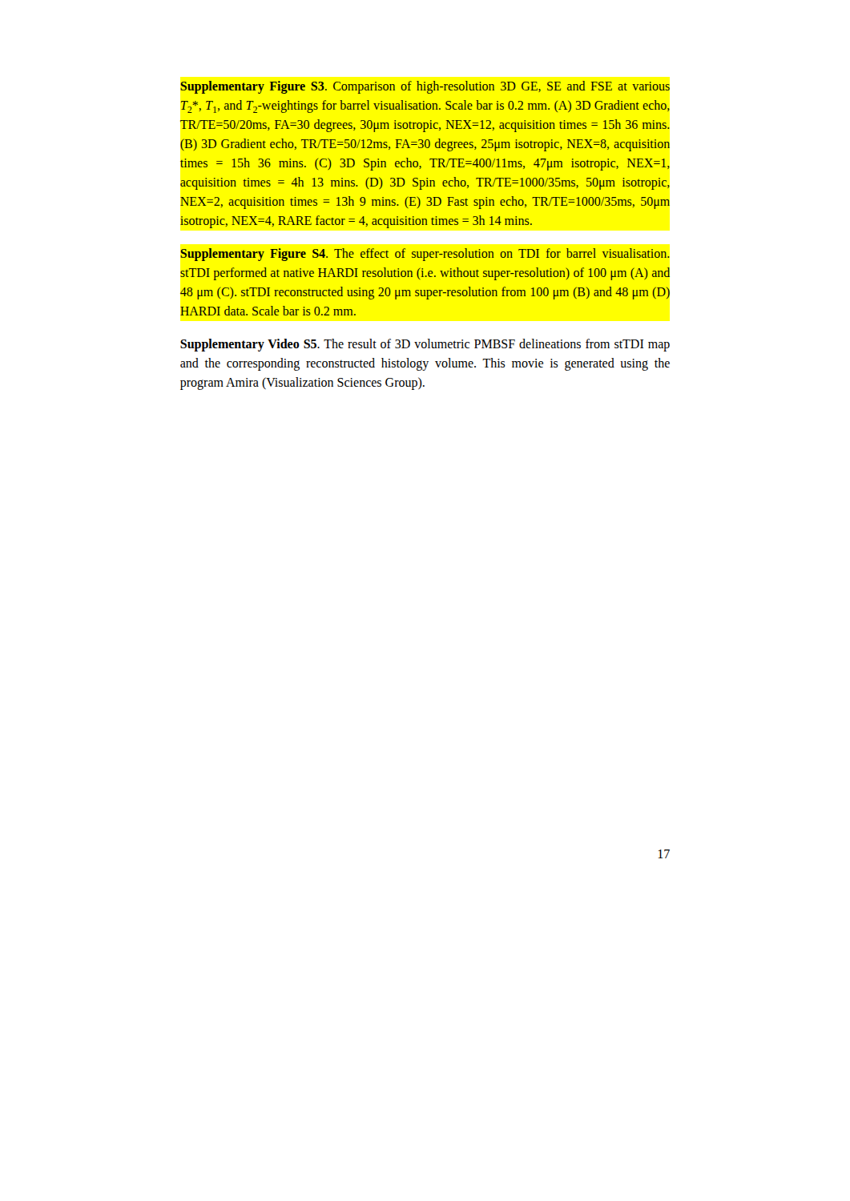Supplementary Figure S3. Comparison of high-resolution 3D GE, SE and FSE at various T2*, T1, and T2-weightings for barrel visualisation. Scale bar is 0.2 mm. (A) 3D Gradient echo, TR/TE=50/20ms, FA=30 degrees, 30μm isotropic, NEX=12, acquisition times = 15h 36 mins. (B) 3D Gradient echo, TR/TE=50/12ms, FA=30 degrees, 25μm isotropic, NEX=8, acquisition times = 15h 36 mins. (C) 3D Spin echo, TR/TE=400/11ms, 47μm isotropic, NEX=1, acquisition times = 4h 13 mins. (D) 3D Spin echo, TR/TE=1000/35ms, 50μm isotropic, NEX=2, acquisition times = 13h 9 mins. (E) 3D Fast spin echo, TR/TE=1000/35ms, 50μm isotropic, NEX=4, RARE factor = 4, acquisition times = 3h 14 mins.
Supplementary Figure S4. The effect of super-resolution on TDI for barrel visualisation. stTDI performed at native HARDI resolution (i.e. without super-resolution) of 100 μm (A) and 48 μm (C). stTDI reconstructed using 20 μm super-resolution from 100 μm (B) and 48 μm (D) HARDI data. Scale bar is 0.2 mm.
Supplementary Video S5. The result of 3D volumetric PMBSF delineations from stTDI map and the corresponding reconstructed histology volume. This movie is generated using the program Amira (Visualization Sciences Group).
17